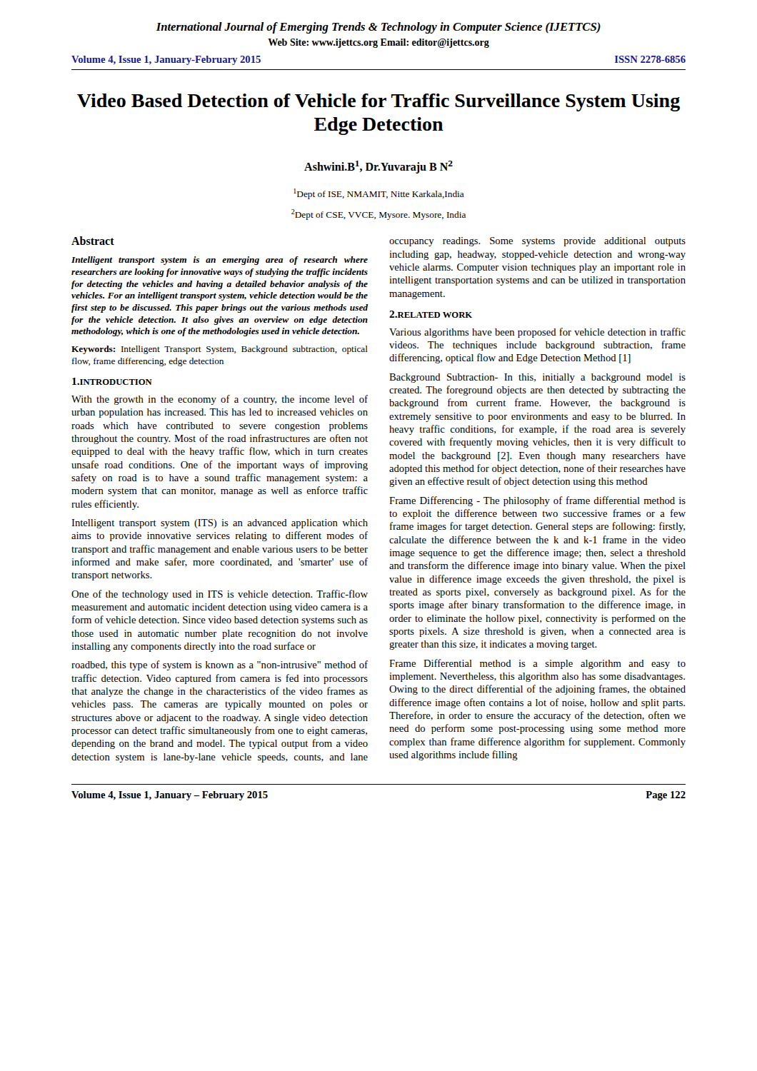International Journal of Emerging Trends & Technology in Computer Science (IJETTCS)
Web Site: www.ijettcs.org Email: editor@ijettcs.org
Volume 4, Issue 1, January-February 2015 ISSN 2278-6856
Video Based Detection of Vehicle for Traffic Surveillance System Using Edge Detection
Ashwini.B1, Dr.Yuvaraju B N2
1Dept of ISE, NMAMIT, Nitte Karkala,India
2Dept of CSE, VVCE, Mysore. Mysore, India
Abstract
Intelligent transport system is an emerging area of research where researchers are looking for innovative ways of studying the traffic incidents for detecting the vehicles and having a detailed behavior analysis of the vehicles. For an intelligent transport system, vehicle detection would be the first step to be discussed. This paper brings out the various methods used for the vehicle detection. It also gives an overview on edge detection methodology, which is one of the methodologies used in vehicle detection.
Keywords: Intelligent Transport System, Background subtraction, optical flow, frame differencing, edge detection
1.INTRODUCTION
With the growth in the economy of a country, the income level of urban population has increased. This has led to increased vehicles on roads which have contributed to severe congestion problems throughout the country. Most of the road infrastructures are often not equipped to deal with the heavy traffic flow, which in turn creates unsafe road conditions. One of the important ways of improving safety on road is to have a sound traffic management system: a modern system that can monitor, manage as well as enforce traffic rules efficiently.
Intelligent transport system (ITS) is an advanced application which aims to provide innovative services relating to different modes of transport and traffic management and enable various users to be better informed and make safer, more coordinated, and 'smarter' use of transport networks.
One of the technology used in ITS is vehicle detection. Traffic-flow measurement and automatic incident detection using video camera is a form of vehicle detection. Since video based detection systems such as those used in automatic number plate recognition do not involve installing any components directly into the road surface or
roadbed, this type of system is known as a "non-intrusive" method of traffic detection. Video captured from camera is fed into processors that analyze the change in the characteristics of the video frames as vehicles pass. The cameras are typically mounted on poles or structures above or adjacent to the roadway. A single video detection processor can detect traffic simultaneously from one to eight cameras, depending on the brand and model. The typical output from a video detection system is lane-by-lane vehicle speeds, counts, and lane occupancy readings. Some systems provide additional outputs including gap, headway, stopped-vehicle detection and wrong-way vehicle alarms. Computer vision techniques play an important role in intelligent transportation systems and can be utilized in transportation management.
2.RELATED WORK
Various algorithms have been proposed for vehicle detection in traffic videos. The techniques include background subtraction, frame differencing, optical flow and Edge Detection Method [1]
Background Subtraction- In this, initially a background model is created. The foreground objects are then detected by subtracting the background from current frame. However, the background is extremely sensitive to poor environments and easy to be blurred. In heavy traffic conditions, for example, if the road area is severely covered with frequently moving vehicles, then it is very difficult to model the background [2]. Even though many researchers have adopted this method for object detection, none of their researches have given an effective result of object detection using this method
Frame Differencing - The philosophy of frame differential method is to exploit the difference between two successive frames or a few frame images for target detection. General steps are following: firstly, calculate the difference between the k and k-1 frame in the video image sequence to get the difference image; then, select a threshold and transform the difference image into binary value. When the pixel value in difference image exceeds the given threshold, the pixel is treated as sports pixel, conversely as background pixel. As for the sports image after binary transformation to the difference image, in order to eliminate the hollow pixel, connectivity is performed on the sports pixels. A size threshold is given, when a connected area is greater than this size, it indicates a moving target.
Frame Differential method is a simple algorithm and easy to implement. Nevertheless, this algorithm also has some disadvantages. Owing to the direct differential of the adjoining frames, the obtained difference image often contains a lot of noise, hollow and split parts. Therefore, in order to ensure the accuracy of the detection, often we need do perform some post-processing using some method more complex than frame difference algorithm for supplement. Commonly used algorithms include filling
Volume 4, Issue 1, January – February 2015 Page 122